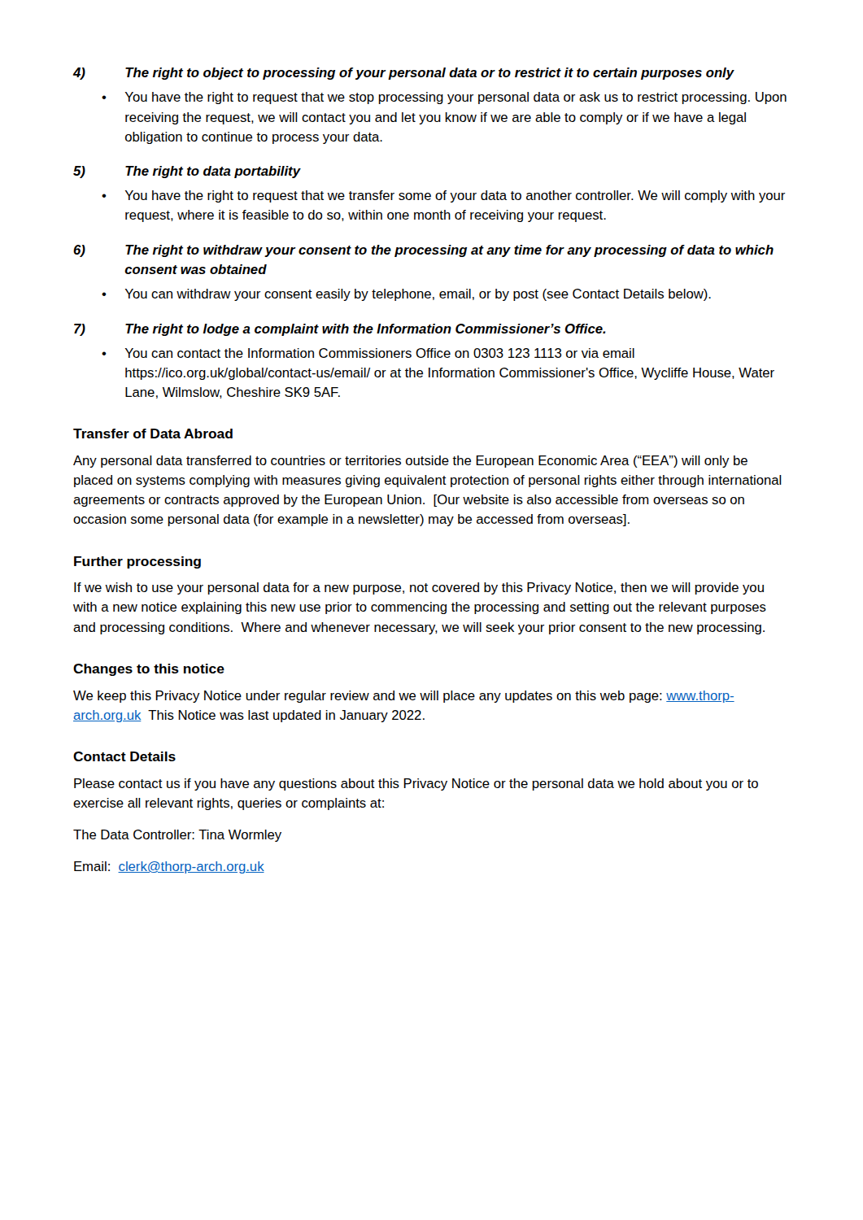4) The right to object to processing of your personal data or to restrict it to certain purposes only
You have the right to request that we stop processing your personal data or ask us to restrict processing. Upon receiving the request, we will contact you and let you know if we are able to comply or if we have a legal obligation to continue to process your data.
5) The right to data portability
You have the right to request that we transfer some of your data to another controller. We will comply with your request, where it is feasible to do so, within one month of receiving your request.
6) The right to withdraw your consent to the processing at any time for any processing of data to which consent was obtained
You can withdraw your consent easily by telephone, email, or by post (see Contact Details below).
7) The right to lodge a complaint with the Information Commissioner’s Office.
You can contact the Information Commissioners Office on 0303 123 1113 or via email https://ico.org.uk/global/contact-us/email/ or at the Information Commissioner's Office, Wycliffe House, Water Lane, Wilmslow, Cheshire SK9 5AF.
Transfer of Data Abroad
Any personal data transferred to countries or territories outside the European Economic Area (“EEA”) will only be placed on systems complying with measures giving equivalent protection of personal rights either through international agreements or contracts approved by the European Union. [Our website is also accessible from overseas so on occasion some personal data (for example in a newsletter) may be accessed from overseas].
Further processing
If we wish to use your personal data for a new purpose, not covered by this Privacy Notice, then we will provide you with a new notice explaining this new use prior to commencing the processing and setting out the relevant purposes and processing conditions. Where and whenever necessary, we will seek your prior consent to the new processing.
Changes to this notice
We keep this Privacy Notice under regular review and we will place any updates on this web page: www.thorp-arch.org.uk This Notice was last updated in January 2022.
Contact Details
Please contact us if you have any questions about this Privacy Notice or the personal data we hold about you or to exercise all relevant rights, queries or complaints at:
The Data Controller: Tina Wormley
Email: clerk@thorp-arch.org.uk